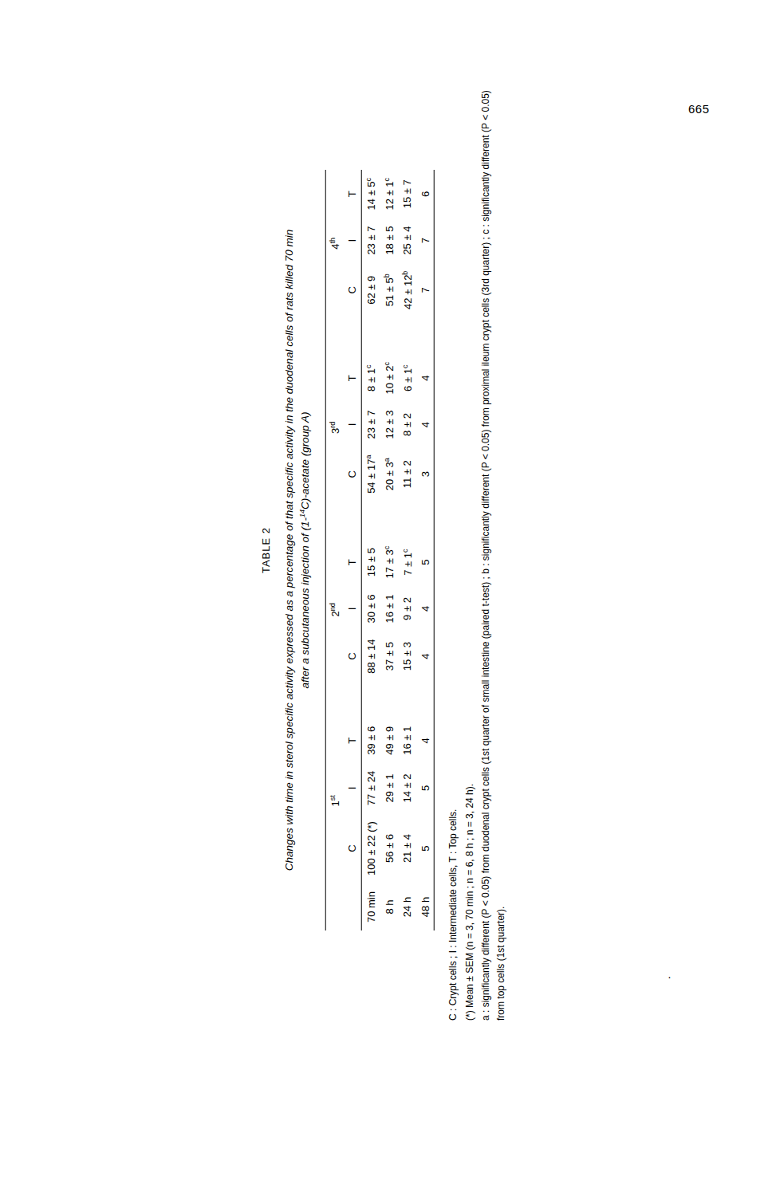665
TABLE 2
Changes with time in sterol specific activity expressed as a percentage of that specific activity in the duodenal cells of rats killed 70 min
after a subcutaneous injection of (1-14 C)-acetate (group A)
| | 1 st | | 2 nd | | 3 rd | | 4 th |
| --- | --- | --- | --- | --- | --- | --- | --- |
| | C | I | T | | C | I | T | | C | I | T | | C | I | T |
| 70 min | 100 ± 22 (*) | 77 ± 24 | 39 ± 6 | | 88 ± 14 | 30 ± 6 | 15 ± 5 | | 54 ± 17 a | 23 ± 7 | 8 ± 1 c | | 62 ± 9 | 23 ± 7 | 14 ± 5 c |
| 8 h | 56 ± 6 | 29 ± 1 | 49 ± 9 | | 37 ± 5 | 16 ± 1 | 17 ± 3 c | | 20 ± 3 a | 12 ± 3 | 10 ± 2 c | | 51 ± 5 b | 18 ± 5 | 12 ± 1 c |
| 24 h | 21 ± 4 | 14 ± 2 | 16 ± 1 | | 15 ± 3 | 9 ± 2 | 7 ± 1 c | | 11 ± 2 | 8 ± 2 | 6 ± 1 c | | 42 ± 12 b | 25 ± 4 | 15 ± 7 |
| 48 h | 5 | 5 | 4 | | 4 | 4 | 5 | | 3 | 4 | 4 | | 7 | 7 | 6 |
C : Crypt cells ; I : Intermediate cells, T : Top cells.
(*) Mean ± SEM (n = 3, 70 min ; n = 6, 8 h ; n = 3, 24 h).
a : significantly different (P < 0.05) from duodenal crypt cells (1st quarter of small intestine (paired t-test) ; b : significantly different (P < 0.05) from proximal ileum crypt cells (3rd quarter) ; c : significantly different (P < 0.05) from top cells (1st quarter).
.